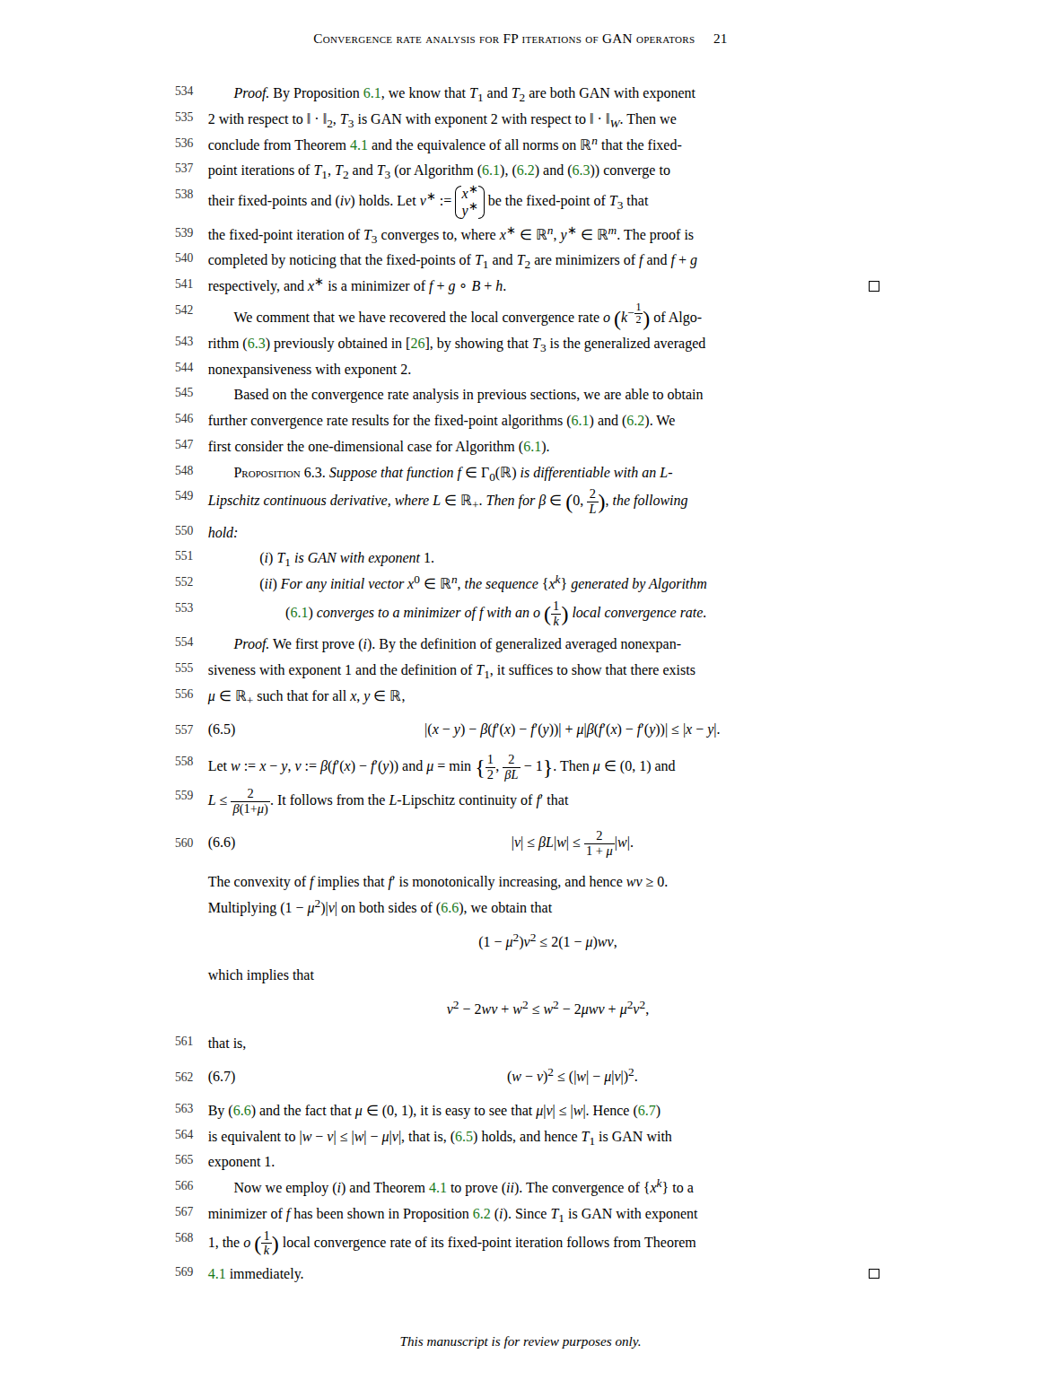Convergence rate analysis for FP iterations of GAN operators 21
534 Proof. By Proposition 6.1, we know that T1 and T2 are both GAN with exponent
5352 with respect to ‖ · ‖2, T3 is GAN with exponent 2 with respect to ‖ · ‖W. Then we
536 conclude from Theorem 4.1 and the equivalence of all norms on ℝn that the fixed-
537 point iterations of T1, T2 and T3 (or Algorithm (6.1), (6.2) and (6.3)) converge to
538 their fixed-points and (iv) holds. Let v∗ := x∗y∗ be the fixed-point of T3 that
539 the fixed-point iteration of T3 converges to, where x∗ ∈ ℝn, y∗ ∈ ℝm. The proof is
540 completed by noticing that the fixed-points of T1 and T2 are minimizers of f and f + g
541 respectively, and x∗ is a minimizer of f + g ∘ B + h.
542 We comment that we have recovered the local convergence rate o (k−12) of Algo-
543 rithm (6.3) previously obtained in [26], by showing that T3 is the generalized averaged
544 nonexpansiveness with exponent 2.
545 Based on the convergence rate analysis in previous sections, we are able to obtain
546 further convergence rate results for the fixed-point algorithms (6.1) and (6.2). We
547 first consider the one-dimensional case for Algorithm (6.1).
548 Proposition 6.3. Suppose that function f ∈ Γ0(ℝ) is differentiable with an L-
549 Lipschitz continuous derivative, where L ∈ ℝ+. Then for β ∈ (0, 2 L), the following
550 hold:
551 (i) T1 is GAN with exponent 1.
552 (ii) For any initial vector x0 ∈ ℝn, the sequence {xk} generated by Algorithm
553 (6.1) converges to a minimizer of f with an o (1 k) local convergence rate.
554 Proof. We first prove (i). By the definition of generalized averaged nonexpan-
555 siveness with exponent 1 and the definition of T1, it suffices to show that there exists
556 μ ∈ ℝ+ such that for all x, y ∈ ℝ,
557 (6.5) |(x − y) − β(f′(x) − f′(y))| + μ|β(f′(x) − f′(y))| ≤ |x − y|.
558 Let w := x − y, v := β(f′(x) − f′(y)) and μ = min {12, 2 βL − 1}. Then μ ∈ (0, 1) and
559 L ≤ 2 β(1+μ). It follows from the L-Lipschitz continuity of f′ that
560 (6.6) |v| ≤ βL|w| ≤ 21 + μ|w|.
The convexity of f implies that f′ is monotonically increasing, and hence wv ≥ 0.
Multiplying (1 − μ2)|v| on both sides of (6.6), we obtain that
(1 − μ2)v2 ≤ 2(1 − μ)wv,
which implies that
v2 − 2wv + w2 ≤ w2 − 2μwv + μ2v2,
561 that is,
562 (6.7) (w − v)2 ≤ (|w| − μ|v|)2.
563 By (6.6) and the fact that μ ∈ (0, 1), it is easy to see that μ|v| ≤ |w|. Hence (6.7)
564 is equivalent to |w − v| ≤ |w| − μ|v|, that is, (6.5) holds, and hence T1 is GAN with
565 exponent 1.
566 Now we employ (i) and Theorem 4.1 to prove (ii). The convergence of {xk} to a
567 minimizer of f has been shown in Proposition 6.2 (i). Since T1 is GAN with exponent
5681, the o (1 k) local convergence rate of its fixed-point iteration follows from Theorem
5694.1 immediately.
This manuscript is for review purposes only.